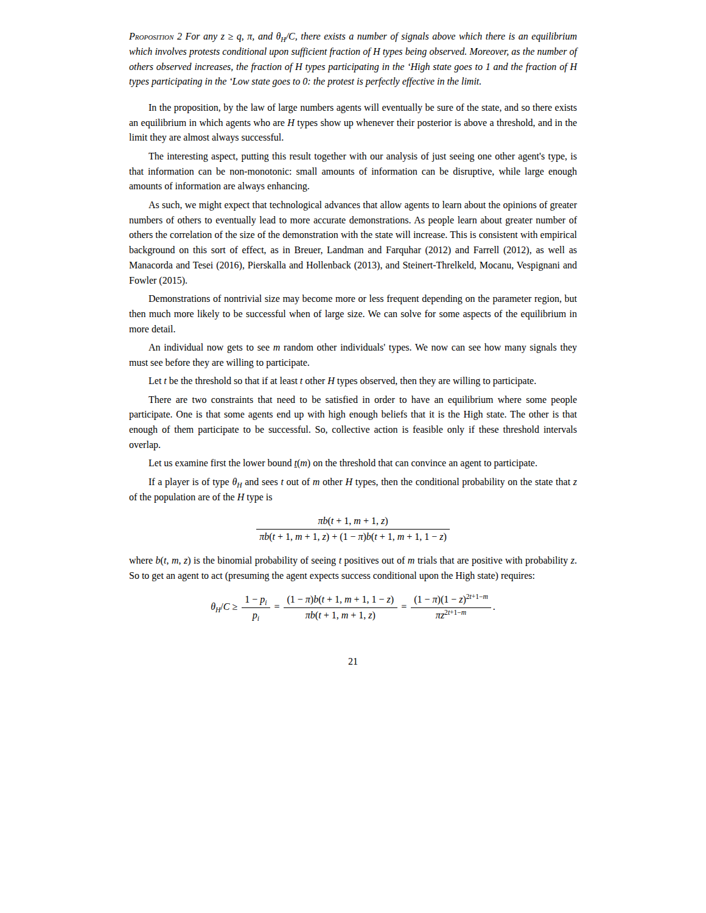Proposition 2 For any z ≥ q, π, and θH/C, there exists a number of signals above which there is an equilibrium which involves protests conditional upon sufficient fraction of H types being observed. Moreover, as the number of others observed increases, the fraction of H types participating in the ‘High state goes to 1 and the fraction of H types participating in the ‘Low state goes to 0: the protest is perfectly effective in the limit.
In the proposition, by the law of large numbers agents will eventually be sure of the state, and so there exists an equilibrium in which agents who are H types show up whenever their posterior is above a threshold, and in the limit they are almost always successful.
The interesting aspect, putting this result together with our analysis of just seeing one other agent's type, is that information can be non-monotonic: small amounts of information can be disruptive, while large enough amounts of information are always enhancing.
As such, we might expect that technological advances that allow agents to learn about the opinions of greater numbers of others to eventually lead to more accurate demonstrations. As people learn about greater number of others the correlation of the size of the demonstration with the state will increase. This is consistent with empirical background on this sort of effect, as in Breuer, Landman and Farquhar (2012) and Farrell (2012), as well as Manacorda and Tesei (2016), Pierskalla and Hollenback (2013), and Steinert-Threlkeld, Mocanu, Vespignani and Fowler (2015).
Demonstrations of nontrivial size may become more or less frequent depending on the parameter region, but then much more likely to be successful when of large size. We can solve for some aspects of the equilibrium in more detail.
An individual now gets to see m random other individuals' types. We now can see how many signals they must see before they are willing to participate.
Let t be the threshold so that if at least t other H types observed, then they are willing to participate.
There are two constraints that need to be satisfied in order to have an equilibrium where some people participate. One is that some agents end up with high enough beliefs that it is the High state. The other is that enough of them participate to be successful. So, collective action is feasible only if these threshold intervals overlap.
Let us examine first the lower bound t(m) on the threshold that can convince an agent to participate.
If a player is of type θH and sees t out of m other H types, then the conditional probability on the state that z of the population are of the H type is
πb(t + 1, m + 1, z) πb(t + 1, m + 1, z) + (1 − π)b(t + 1, m + 1, 1 − z)
where b(t, m, z) is the binomial probability of seeing t positives out of m trials that are positive with probability z. So to get an agent to act (presuming the agent expects success conditional upon the High state) requires:
θH/C ≥ 1 − pi pi = (1 − π)b(t + 1, m + 1, 1 − z) πb(t + 1, m + 1, z) = (1 − π)(1 − z)2t+1−m πz2t+1−m .
21